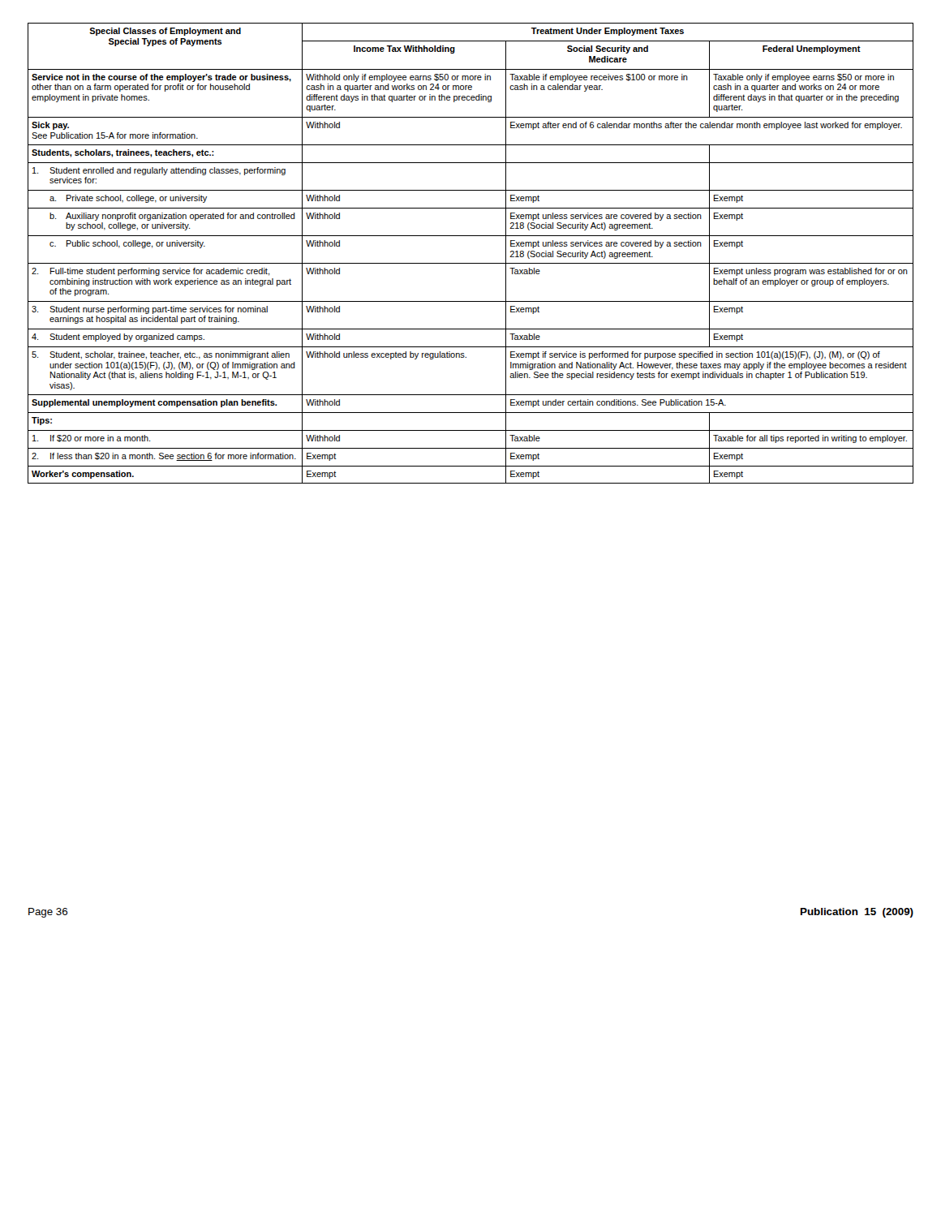| Special Classes of Employment and Special Types of Payments | Treatment Under Employment Taxes |
| Income Tax Withholding | Social Security and Medicare | Federal Unemployment |
| Service not in the course of the employer's trade or business, other than on a farm operated for profit or for household employment in private homes. | Withhold only if employee earns $50 or more in cash in a quarter and works on 24 or more different days in that quarter or in the preceding quarter. | Taxable if employee receives $100 or more in cash in a calendar year. | Taxable only if employee earns $50 or more in cash in a quarter and works on 24 or more different days in that quarter or in the preceding quarter. |
| Sick pay. See Publication 15-A for more information. | Withhold | Exempt after end of 6 calendar months after the calendar month employee last worked for employer. |
| Students, scholars, trainees, teachers, etc.: | | | |
| 1. Student enrolled and regularly attending classes, performing services for: | | | |
| a. Private school, college, or university | Withhold | Exempt | Exempt |
| b. Auxiliary nonprofit organization operated for and controlled by school, college, or university. | Withhold | Exempt unless services are covered by a section 218 (Social Security Act) agreement. | Exempt |
| c. Public school, college, or university. | Withhold | Exempt unless services are covered by a section 218 (Social Security Act) agreement. | Exempt |
| 2. Full-time student performing service for academic credit, combining instruction with work experience as an integral part of the program. | Withhold | Taxable | Exempt unless program was established for or on behalf of an employer or group of employers. |
| 3. Student nurse performing part-time services for nominal earnings at hospital as incidental part of training. | Withhold | Exempt | Exempt |
| 4. Student employed by organized camps. | Withhold | Taxable | Exempt |
| 5. Student, scholar, trainee, teacher, etc., as nonimmigrant alien under section 101(a)(15)(F), (J), (M), or (Q) of Immigration and Nationality Act (that is, aliens holding F-1, J-1, M-1, or Q-1 visas). | Withhold unless excepted by regulations. | Exempt if service is performed for purpose specified in section 101(a)(15)(F), (J), (M), or (Q) of Immigration and Nationality Act. However, these taxes may apply if the employee becomes a resident alien. See the special residency tests for exempt individuals in chapter 1 of Publication 519. |
| Supplemental unemployment compensation plan benefits. | Withhold | Exempt under certain conditions. See Publication 15-A. |
| Tips: | | | |
| 1. If $20 or more in a month. | Withhold | Taxable | Taxable for all tips reported in writing to employer. |
| 2. If less than $20 in a month. See section 6 for more information. | Exempt | Exempt | Exempt |
| Worker's compensation. | Exempt | Exempt | Exempt |
Page 36
Publication 15 (2009)